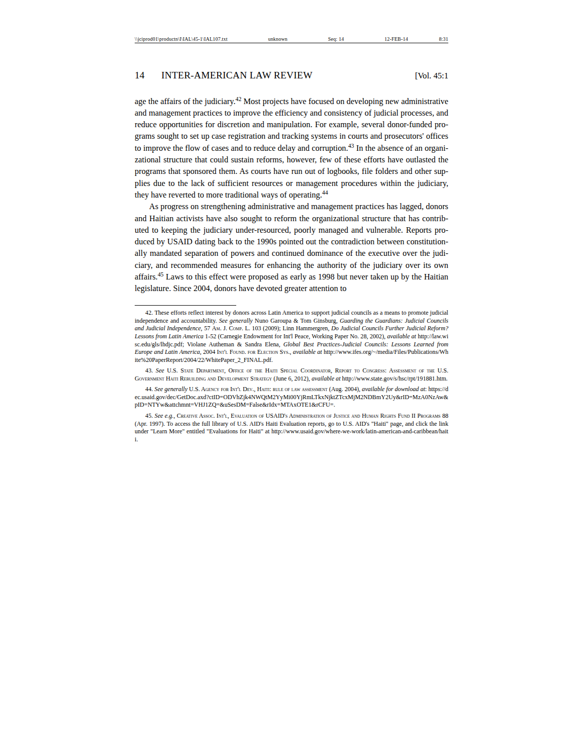\\jciprod01\productn\I\IAL\45-1\IAL107.txt unknown Seq: 14 12-FEB-14 8:31
14 INTER-AMERICAN LAW REVIEW [Vol. 45:1
age the affairs of the judiciary.42 Most projects have focused on developing new administrative and management practices to improve the efficiency and consistency of judicial processes, and reduce opportunities for discretion and manipulation. For example, several donor-funded programs sought to set up case registration and tracking systems in courts and prosecutors' offices to improve the flow of cases and to reduce delay and corruption.43 In the absence of an organizational structure that could sustain reforms, however, few of these efforts have outlasted the programs that sponsored them. As courts have run out of logbooks, file folders and other supplies due to the lack of sufficient resources or management procedures within the judiciary, they have reverted to more traditional ways of operating.44
As progress on strengthening administrative and management practices has lagged, donors and Haitian activists have also sought to reform the organizational structure that has contributed to keeping the judiciary under-resourced, poorly managed and vulnerable. Reports produced by USAID dating back to the 1990s pointed out the contradiction between constitutionally mandated separation of powers and continued dominance of the executive over the judiciary, and recommended measures for enhancing the authority of the judiciary over its own affairs.45 Laws to this effect were proposed as early as 1998 but never taken up by the Haitian legislature. Since 2004, donors have devoted greater attention to
42. These efforts reflect interest by donors across Latin America to support judicial councils as a means to promote judicial independence and accountability. See generally Nuno Garoupa & Tom Ginsburg, Guarding the Guardians: Judicial Councils and Judicial Independence, 57 Am. J. Comp. L. 103 (2009); Linn Hammergren, Do Judicial Councils Further Judicial Reform? Lessons from Latin America 1-52 (Carnegie Endowment for Int'l Peace, Working Paper No. 28, 2002), available at http://law.wisc.edu/gls/lhdjc.pdf; Violane Autheman & Sandra Elena, Global Best Practices-Judicial Councils: Lessons Learned from Europe and Latin America, 2004 Int'l Found. for Election Sys., available at http://www.ifes.org/~/media/Files/Publications/White%20PaperReport/2004/22/WhitePaper_2_FINAL.pdf.
43. See U.S. State Department, Office of the Haiti Special Coordinator, Report to Congress: Assessment of the U.S. Government Haiti Rebuilding and Development Strategy (June 6, 2012), available at http://www.state.gov/s/hsc/rpt/191881.htm.
44. See generally U.S. Agency for Int'l Dev., Haiti: rule of law assessment (Aug. 2004), available for download at: https://dec.usaid.gov/dec/GetDoc.axd?ctID=ODVhZjk4NWQtM2YyMi00YjRmLTkxNjktZTcxMjM2NDBmY2Uy&rID=MzA0NzAw&pID=NTYw&attchmnt=VHJ1ZQ=&uSesDM=False&rIdx=MTAxOTE1&rCFU=.
45. See e.g., Creative Assoc. Int'l, Evaluation of USAID's Administration of Justice and Human Rights Fund II Programs 88 (Apr. 1997). To access the full library of U.S. AID's Haiti Evaluation reports, go to U.S. AID's "Haiti" page, and click the link under "Learn More" entitled "Evaluations for Haiti" at http://www.usaid.gov/where-we-work/latin-american-and-caribbean/haiti.